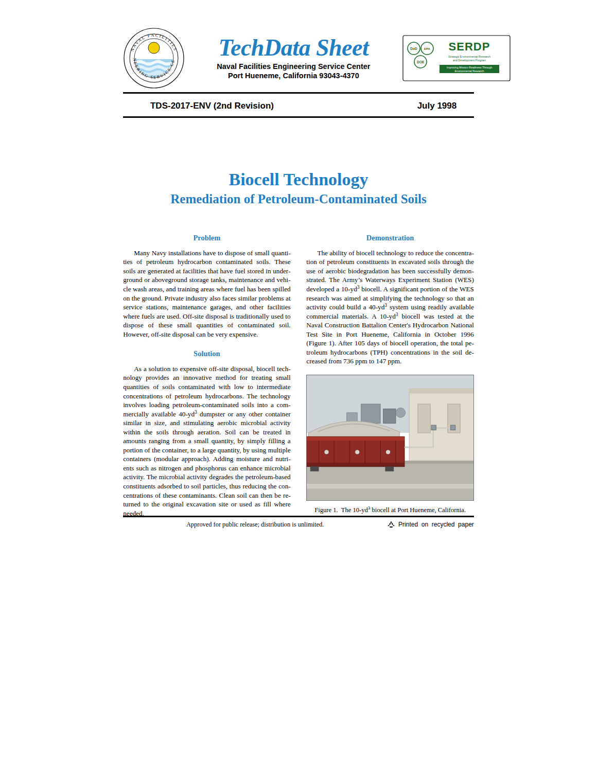NAVAL FACILITIES ENGINEERING SERVICE CENTER
TechData Sheet
Naval Facilities Engineering Service Center
Port Hueneme, California 93043-4370
DoD EPA DOE SERDP Strategic Environmental Research and Development Program Improving Mission Readiness Through Environmental Research
TDS-2017-ENV (2nd Revision)
July 1998
Biocell Technology
Remediation of Petroleum-Contaminated Soils
Problem
Many Navy installations have to dispose of small quantities of petroleum hydrocarbon contaminated soils. These soils are generated at facilities that have fuel stored in underground or aboveground storage tanks, maintenance and vehicle wash areas, and training areas where fuel has been spilled on the ground. Private industry also faces similar problems at service stations, maintenance garages, and other facilities where fuels are used. Off-site disposal is traditionally used to dispose of these small quantities of contaminated soil. However, off-site disposal can be very expensive.
Solution
As a solution to expensive off-site disposal, biocell technology provides an innovative method for treating small quantities of soils contaminated with low to intermediate concentrations of petroleum hydrocarbons. The technology involves loading petroleum-contaminated soils into a commercially available 40-yd3 dumpster or any other container similar in size, and stimulating aerobic microbial activity within the soils through aeration. Soil can be treated in amounts ranging from a small quantity, by simply filling a portion of the container, to a large quantity, by using multiple containers (modular approach). Adding moisture and nutrients such as nitrogen and phosphorus can enhance microbial activity. The microbial activity degrades the petroleum-based constituents adsorbed to soil particles, thus reducing the concentrations of these contaminants. Clean soil can then be returned to the original excavation site or used as fill where needed.
Demonstration
The ability of biocell technology to reduce the concentration of petroleum constituents in excavated soils through the use of aerobic biodegradation has been successfully demonstrated. The Army’s Waterways Experiment Station (WES) developed a 10-yd3 biocell. A significant portion of the WES research was aimed at simplifying the technology so that an activity could build a 40-yd3 system using readily available commercial materials. A 10-yd3 biocell was tested at the Naval Construction Battalion Center's Hydrocarbon National Test Site in Port Hueneme, California in October 1996 (Figure 1). After 105 days of biocell operation, the total petroleum hydrocarbons (TPH) concentrations in the soil decreased from 736 ppm to 147 ppm.
Figure 1. The 10-yd3 biocell at Port Hueneme, California.
Approved for public release; distribution is unlimited.
Printed on recycled paper